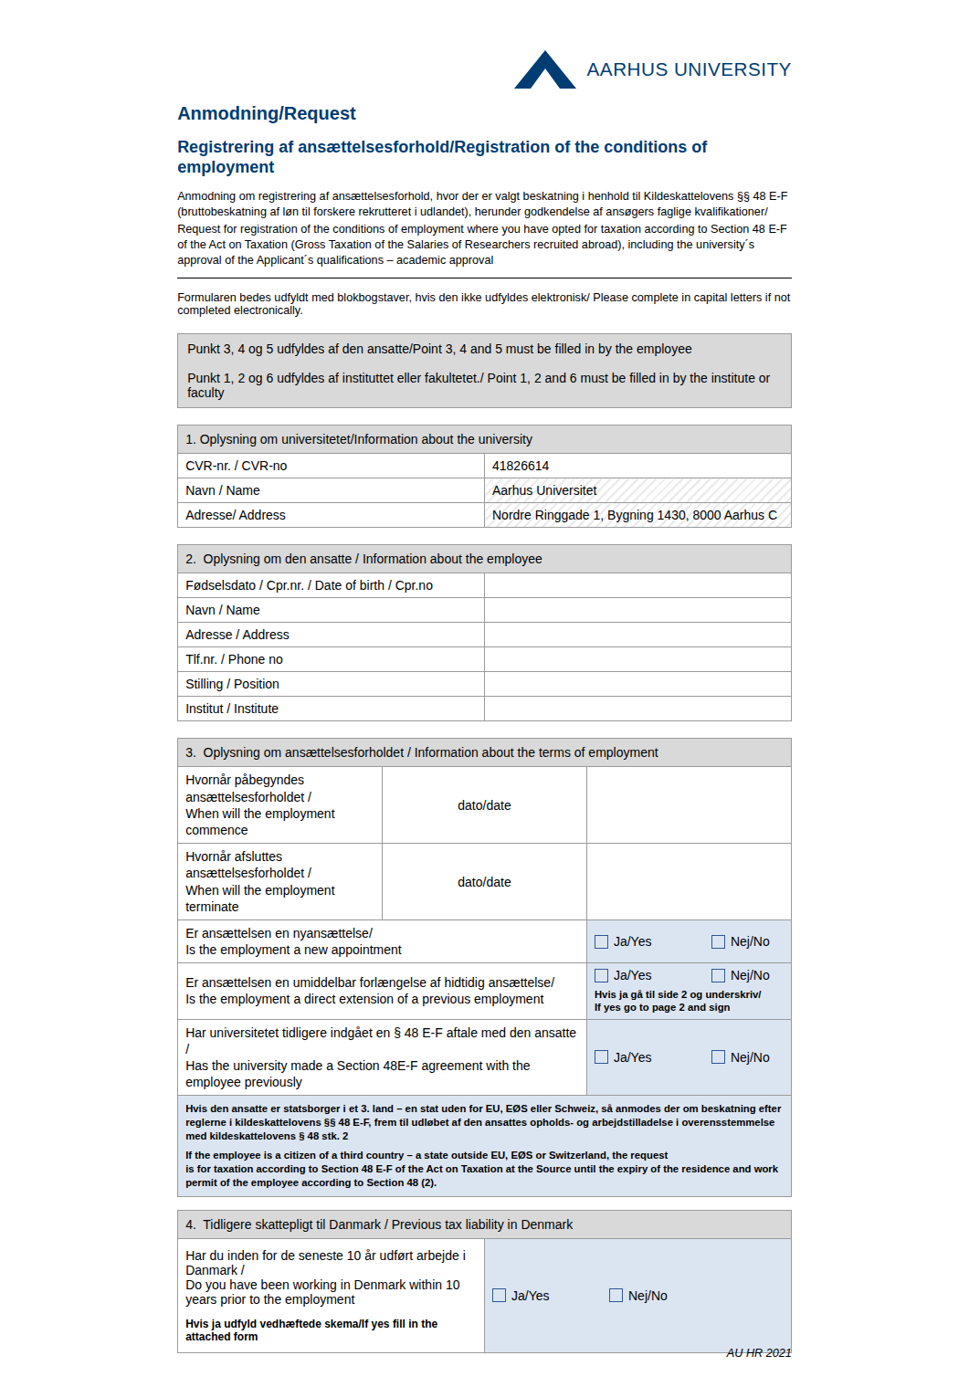AARHUS UNIVERSITY
Anmodning/Request
Registrering af ansættelsesforhold/Registration of the conditions of employment
Anmodning om registrering af ansættelsesforhold, hvor der er valgt beskatning i henhold til Kildeskattelovens §§ 48 E-F (bruttobeskatning af løn til forskere rekrutteret i udlandet), herunder godkendelse af ansøgers faglige kvalifikationer/
Request for registration of the conditions of employment where you have opted for taxation according to Section 48 E-F of the Act on Taxation (Gross Taxation of the Salaries of Researchers recruited abroad), including the university´s approval of the Applicant´s qualifications – academic approval
Formularen bedes udfyldt med blokbogstaver, hvis den ikke udfyldes elektronisk/ Please complete in capital letters if not completed electronically.
Punkt 3, 4 og 5 udfyldes af den ansatte/Point 3, 4 and 5 must be filled in by the employee
Punkt 1, 2 og 6 udfyldes af instituttet eller fakultetet./ Point 1, 2 and 6 must be filled in by the institute or faculty
| 1. Oplysning om universitetet/Information about the university |
| --- |
| CVR-nr. / CVR-no | 41826614 |
| Navn / Name | Aarhus Universitet |
| Adresse/ Address | Nordre Ringgade 1, Bygning 1430, 8000 Aarhus C |
| 2. Oplysning om den ansatte / Information about the employee |
| --- |
| Fødselsdato / Cpr.nr. / Date of birth / Cpr.no | |
| Navn / Name | |
| Adresse / Address | |
| Tlf.nr. / Phone no | |
| Stilling / Position | |
| Institut / Institute | |
| 3. Oplysning om ansættelsesforholdet / Information about the terms of employment |
| --- |
| Hvornår påbegyndes ansættelsesforholdet / When will the employment commence | dato/date | |
| Hvornår afsluttes ansættelsesforholdet / When will the employment terminate | dato/date | |
| Er ansættelsen en nyansættelse/ Is the employment a new appointment | Ja/Yes Nej/No |
| Er ansættelsen en umiddelbar forlængelse af hidtidig ansættelse/ Is the employment a direct extension of a previous employment | Ja/Yes Nej/No Hvis ja gå til side 2 og underskriv/ If yes go to page 2 and sign |
| Har universitetet tidligere indgået en § 48 E-F aftale med den ansatte / Has the university made a Section 48E-F agreement with the employee previously | Ja/Yes Nej/No |
Hvis den ansatte er statsborger i et 3. land – en stat uden for EU, EØS eller Schweiz, så anmodes der om beskatning efter reglerne i kildeskattelovens §§ 48 E-F, frem til udløbet af den ansattes opholds- og arbejdstilladelse i overensstemmelse med kildeskattelovens § 48 stk. 2
If the employee is a citizen of a third country – a state outside EU, EØS or Switzerland, the request
is for taxation according to Section 48 E-F of the Act on Taxation at the Source until the expiry of the residence and work permit of the employee according to Section 48 (2).
| 4. Tidligere skattepligt til Danmark / Previous tax liability in Denmark |
| --- |
| Har du inden for de seneste 10 år udført arbejde i Danmark / Do you have been working in Denmark within 10 years prior to the employment Hvis ja udfyld vedhæftede skema/If yes fill in the attached form | Ja/Yes Nej/No |
AU HR 2021